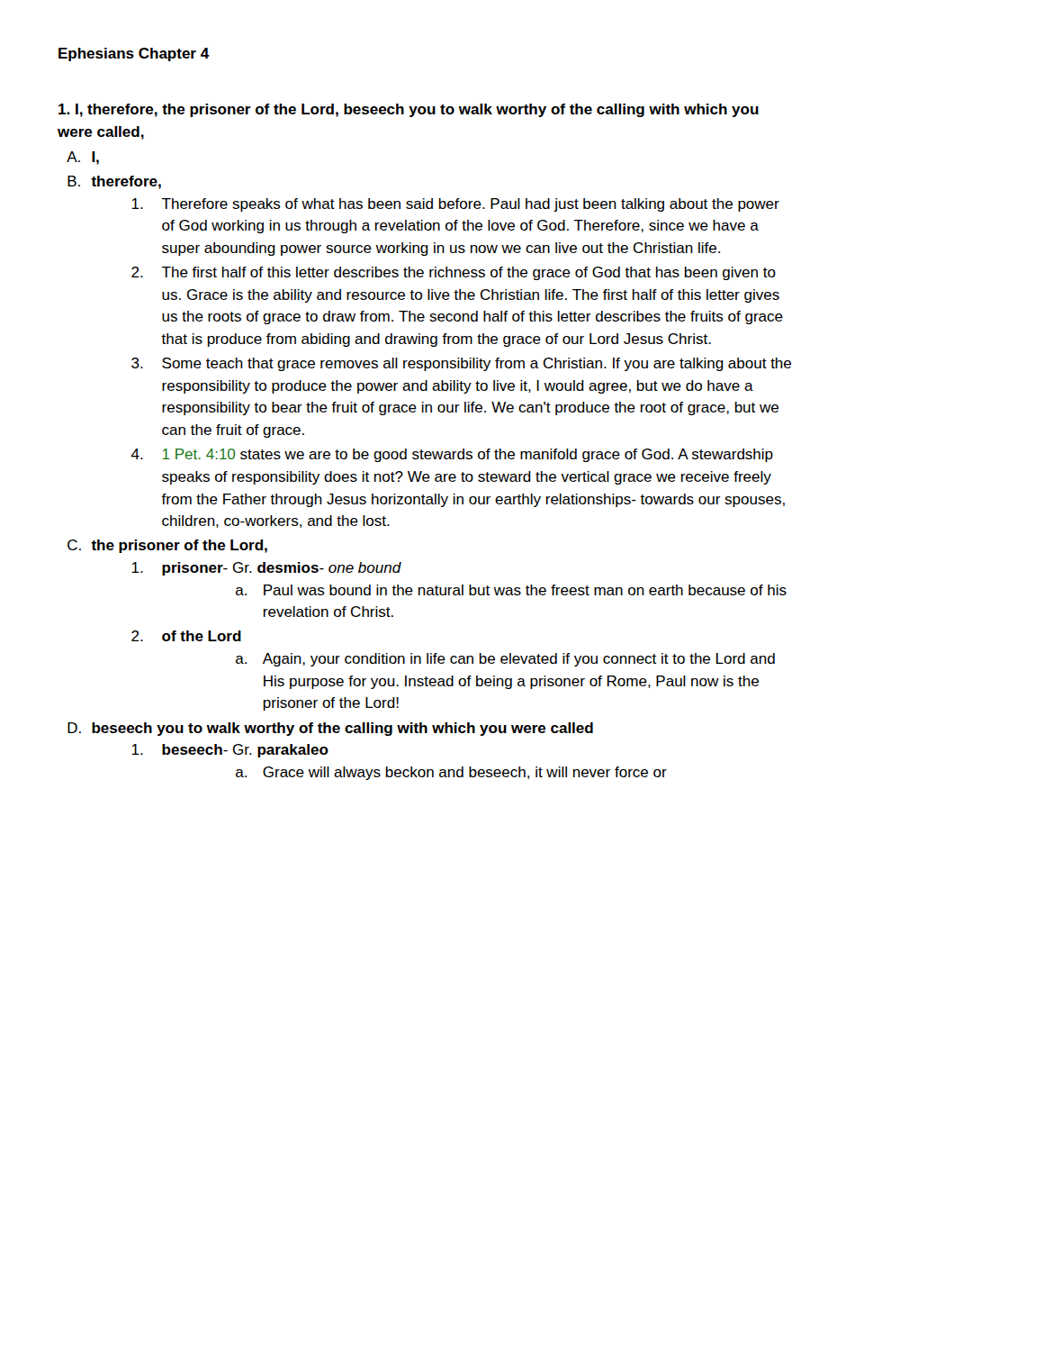Ephesians Chapter 4
1. I, therefore, the prisoner of the Lord, beseech you to walk worthy of the calling with which you were called,
A. I,
B. therefore,
1. Therefore speaks of what has been said before. Paul had just been talking about the power of God working in us through a revelation of the love of God. Therefore, since we have a super abounding power source working in us now we can live out the Christian life.
2. The first half of this letter describes the richness of the grace of God that has been given to us. Grace is the ability and resource to live the Christian life. The first half of this letter gives us the roots of grace to draw from. The second half of this letter describes the fruits of grace that is produce from abiding and drawing from the grace of our Lord Jesus Christ.
3. Some teach that grace removes all responsibility from a Christian. If you are talking about the responsibility to produce the power and ability to live it, I would agree, but we do have a responsibility to bear the fruit of grace in our life. We can't produce the root of grace, but we can the fruit of grace.
4. 1 Pet. 4:10 states we are to be good stewards of the manifold grace of God. A stewardship speaks of responsibility does it not? We are to steward the vertical grace we receive freely from the Father through Jesus horizontally in our earthly relationships- towards our spouses, children, co-workers, and the lost.
C. the prisoner of the Lord,
1. prisoner- Gr. desmios- one bound
a. Paul was bound in the natural but was the freest man on earth because of his revelation of Christ.
2. of the Lord
a. Again, your condition in life can be elevated if you connect it to the Lord and His purpose for you. Instead of being a prisoner of Rome, Paul now is the prisoner of the Lord!
D. beseech you to walk worthy of the calling with which you were called
1. beseech- Gr. parakaleo
a. Grace will always beckon and beseech, it will never force or